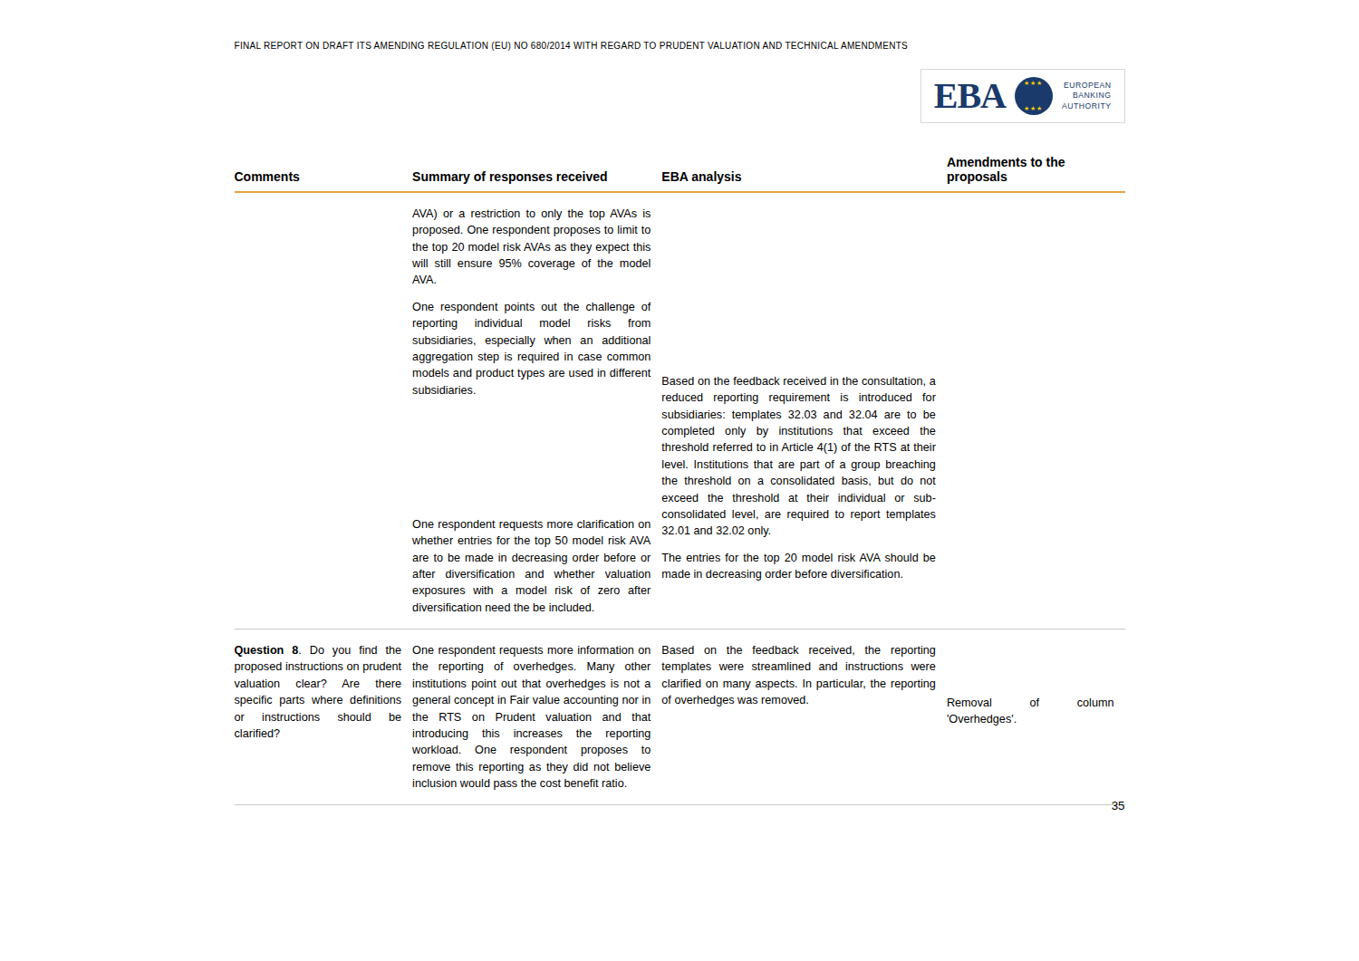FINAL REPORT ON DRAFT ITS AMENDING REGULATION (EU) NO 680/2014 WITH REGARD TO PRUDENT VALUATION AND TECHNICAL AMENDMENTS
EBA EUROPEAN
BANKING
AUTHORITY
| Comments | Summary of responses received | EBA analysis | Amendments to the proposals |
| --- | --- | --- | --- |
| | AVA) or a restriction to only the top AVAs is proposed. One respondent proposes to limit to the top 20 model risk AVAs as they expect this will still ensure 95% coverage of the model AVA. One respondent points out the challenge of reporting individual model risks from subsidiaries, especially when an additional aggregation step is required in case common models and product types are used in different subsidiaries. One respondent requests more clarification on whether entries for the top 50 model risk AVA are to be made in decreasing order before or after diversification and whether valuation exposures with a model risk of zero after diversification need the be included. | Based on the feedback received in the consultation, a reduced reporting requirement is introduced for subsidiaries: templates 32.03 and 32.04 are to be completed only by institutions that exceed the threshold referred to in Article 4(1) of the RTS at their level. Institutions that are part of a group breaching the threshold on a consolidated basis, but do not exceed the threshold at their individual or sub-consolidated level, are required to report templates 32.01 and 32.02 only. The entries for the top 20 model risk AVA should be made in decreasing order before diversification. | |
| Question 8 . Do you find the proposed instructions on prudent valuation clear? Are there specific parts where definitions or instructions should be clarified? | One respondent requests more information on the reporting of overhedges. Many other institutions point out that overhedges is not a general concept in Fair value accounting nor in the RTS on Prudent valuation and that introducing this increases the reporting workload. One respondent proposes to remove this reporting as they did not believe inclusion would pass the cost benefit ratio. | Based on the feedback received, the reporting templates were streamlined and instructions were clarified on many aspects. In particular, the reporting of overhedges was removed. | Removal of column 'Overhedges'. |
35